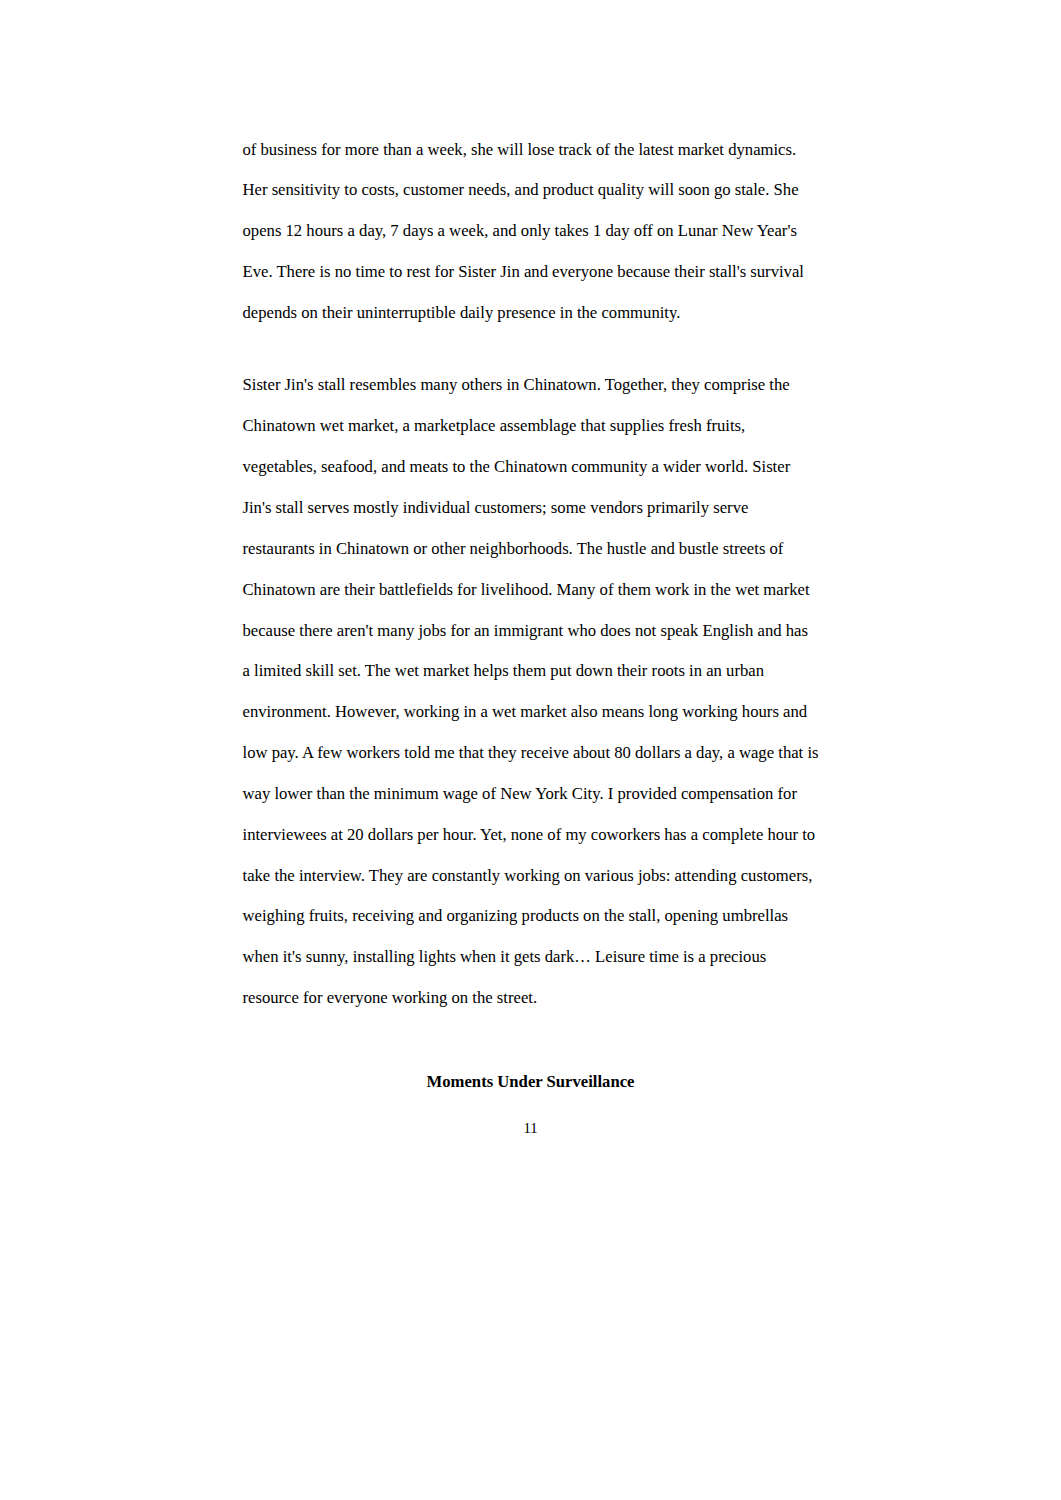of business for more than a week, she will lose track of the latest market dynamics. Her sensitivity to costs, customer needs, and product quality will soon go stale. She opens 12 hours a day, 7 days a week, and only takes 1 day off on Lunar New Year's Eve. There is no time to rest for Sister Jin and everyone because their stall's survival depends on their uninterruptible daily presence in the community.
Sister Jin's stall resembles many others in Chinatown. Together, they comprise the Chinatown wet market, a marketplace assemblage that supplies fresh fruits, vegetables, seafood, and meats to the Chinatown community a wider world. Sister Jin's stall serves mostly individual customers; some vendors primarily serve restaurants in Chinatown or other neighborhoods. The hustle and bustle streets of Chinatown are their battlefields for livelihood. Many of them work in the wet market because there aren't many jobs for an immigrant who does not speak English and has a limited skill set. The wet market helps them put down their roots in an urban environment. However, working in a wet market also means long working hours and low pay. A few workers told me that they receive about 80 dollars a day, a wage that is way lower than the minimum wage of New York City. I provided compensation for interviewees at 20 dollars per hour. Yet, none of my coworkers has a complete hour to take the interview. They are constantly working on various jobs: attending customers, weighing fruits, receiving and organizing products on the stall, opening umbrellas when it's sunny, installing lights when it gets dark… Leisure time is a precious resource for everyone working on the street.
Moments Under Surveillance
11